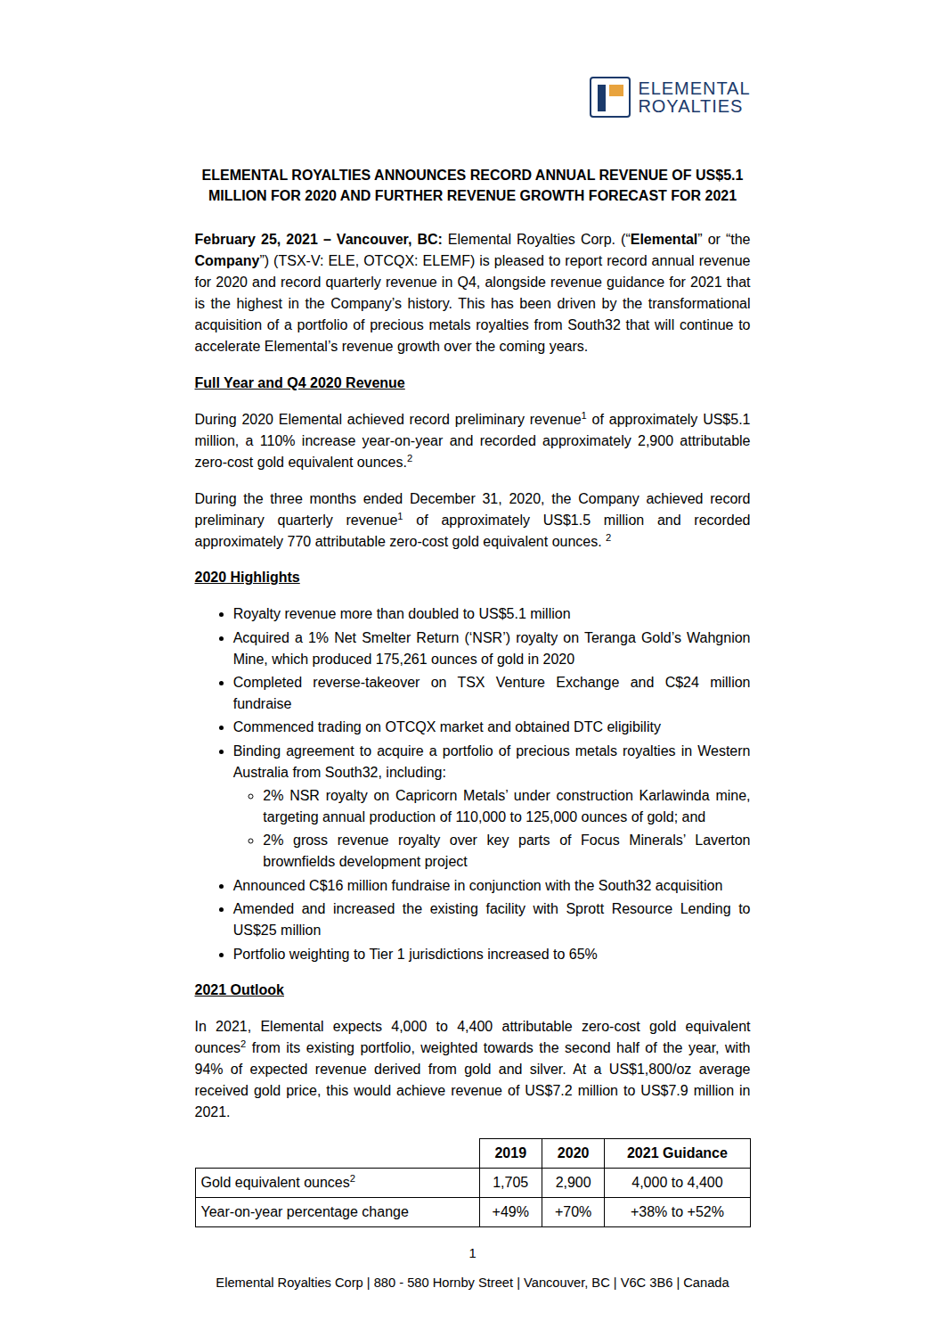ELEMENTAL ROYALTIES
ELEMENTAL ROYALTIES ANNOUNCES RECORD ANNUAL REVENUE OF US$5.1 MILLION FOR 2020 AND FURTHER REVENUE GROWTH FORECAST FOR 2021
February 25, 2021 – Vancouver, BC: Elemental Royalties Corp. (“Elemental” or “the Company”) (TSX-V: ELE, OTCQX: ELEMF) is pleased to report record annual revenue for 2020 and record quarterly revenue in Q4, alongside revenue guidance for 2021 that is the highest in the Company’s history. This has been driven by the transformational acquisition of a portfolio of precious metals royalties from South32 that will continue to accelerate Elemental’s revenue growth over the coming years.
Full Year and Q4 2020 Revenue
During 2020 Elemental achieved record preliminary revenue1 of approximately US$5.1 million, a 110% increase year-on-year and recorded approximately 2,900 attributable zero-cost gold equivalent ounces.2
During the three months ended December 31, 2020, the Company achieved record preliminary quarterly revenue1 of approximately US$1.5 million and recorded approximately 770 attributable zero-cost gold equivalent ounces. 2
2020 Highlights
Royalty revenue more than doubled to US$5.1 million
Acquired a 1% Net Smelter Return (‘NSR’) royalty on Teranga Gold’s Wahgnion Mine, which produced 175,261 ounces of gold in 2020
Completed reverse-takeover on TSX Venture Exchange and C$24 million fundraise
Commenced trading on OTCQX market and obtained DTC eligibility
Binding agreement to acquire a portfolio of precious metals royalties in Western Australia from South32, including:
2% NSR royalty on Capricorn Metals’ under construction Karlawinda mine, targeting annual production of 110,000 to 125,000 ounces of gold; and
2% gross revenue royalty over key parts of Focus Minerals’ Laverton brownfields development project
Announced C$16 million fundraise in conjunction with the South32 acquisition
Amended and increased the existing facility with Sprott Resource Lending to US$25 million
Portfolio weighting to Tier 1 jurisdictions increased to 65%
2021 Outlook
In 2021, Elemental expects 4,000 to 4,400 attributable zero-cost gold equivalent ounces2 from its existing portfolio, weighted towards the second half of the year, with 94% of expected revenue derived from gold and silver. At a US$1,800/oz average received gold price, this would achieve revenue of US$7.2 million to US$7.9 million in 2021.
| | 2019 | 2020 | 2021 Guidance |
| --- | --- | --- | --- |
| Gold equivalent ounces 2 | 1,705 | 2,900 | 4,000 to 4,400 |
| Year-on-year percentage change | +49% | +70% | +38% to +52% |
1
Elemental Royalties Corp | 880 - 580 Hornby Street | Vancouver, BC | V6C 3B6 | Canada